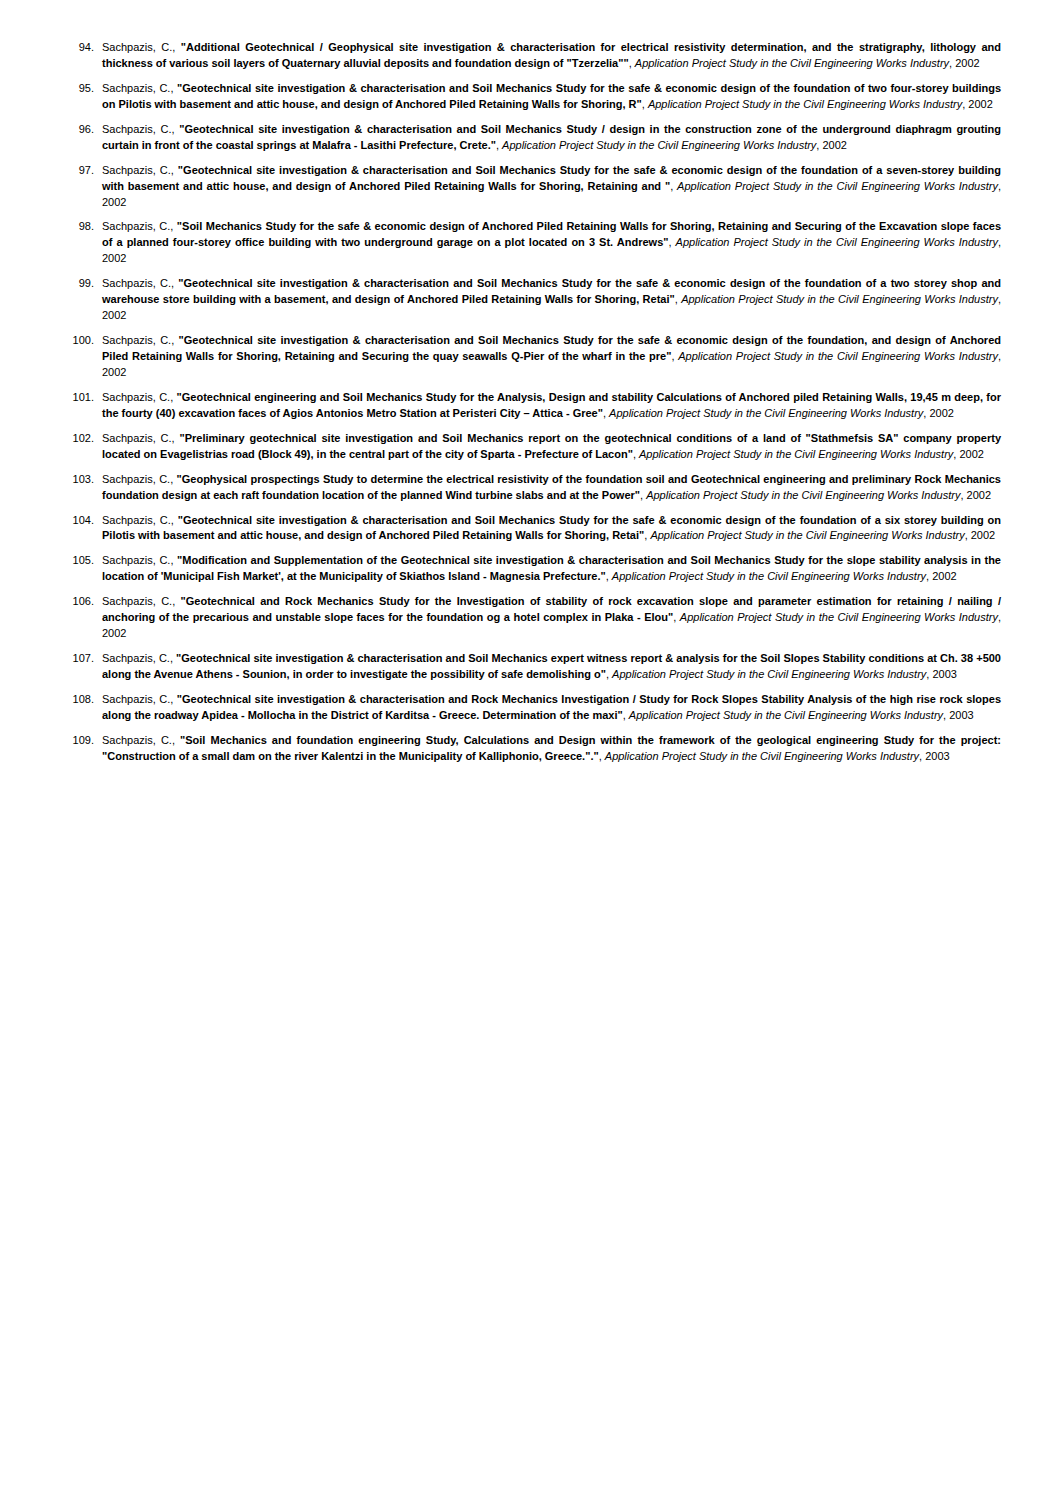94. Sachpazis, C., "Additional Geotechnical / Geophysical site investigation & characterisation for electrical resistivity determination, and the stratigraphy, lithology and thickness of various soil layers of Quaternary alluvial deposits and foundation design of "Tzerzelia"", Application Project Study in the Civil Engineering Works Industry, 2002
95. Sachpazis, C., "Geotechnical site investigation & characterisation and Soil Mechanics Study for the safe & economic design of the foundation of two four-storey buildings on Pilotis with basement and attic house, and design of Anchored Piled Retaining Walls for Shoring, R", Application Project Study in the Civil Engineering Works Industry, 2002
96. Sachpazis, C., "Geotechnical site investigation & characterisation and Soil Mechanics Study / design in the construction zone of the underground diaphragm grouting curtain in front of the coastal springs at Malafra - Lasithi Prefecture, Crete.", Application Project Study in the Civil Engineering Works Industry, 2002
97. Sachpazis, C., "Geotechnical site investigation & characterisation and Soil Mechanics Study for the safe & economic design of the foundation of a seven-storey building with basement and attic house, and design of Anchored Piled Retaining Walls for Shoring, Retaining and ", Application Project Study in the Civil Engineering Works Industry, 2002
98. Sachpazis, C., "Soil Mechanics Study for the safe & economic design of Anchored Piled Retaining Walls for Shoring, Retaining and Securing of the Excavation slope faces of a planned four-storey office building with two underground garage on a plot located on 3 St. Andrews", Application Project Study in the Civil Engineering Works Industry, 2002
99. Sachpazis, C., "Geotechnical site investigation & characterisation and Soil Mechanics Study for the safe & economic design of the foundation of a two storey shop and warehouse store building with a basement, and design of Anchored Piled Retaining Walls for Shoring, Retai", Application Project Study in the Civil Engineering Works Industry, 2002
100. Sachpazis, C., "Geotechnical site investigation & characterisation and Soil Mechanics Study for the safe & economic design of the foundation, and design of Anchored Piled Retaining Walls for Shoring, Retaining and Securing the quay seawalls Q-Pier of the wharf in the pre", Application Project Study in the Civil Engineering Works Industry, 2002
101. Sachpazis, C., "Geotechnical engineering and Soil Mechanics Study for the Analysis, Design and stability Calculations of Anchored piled Retaining Walls, 19,45 m deep, for the fourty (40) excavation faces of Agios Antonios Metro Station at Peristeri City – Attica - Gree", Application Project Study in the Civil Engineering Works Industry, 2002
102. Sachpazis, C., "Preliminary geotechnical site investigation and Soil Mechanics report on the geotechnical conditions of a land of "Stathmefsis SA" company property located on Evagelistrias road (Block 49), in the central part of the city of Sparta - Prefecture of Lacon", Application Project Study in the Civil Engineering Works Industry, 2002
103. Sachpazis, C., "Geophysical prospectings Study to determine the electrical resistivity of the foundation soil and Geotechnical engineering and preliminary Rock Mechanics foundation design at each raft foundation location of the planned Wind turbine slabs and at the Power", Application Project Study in the Civil Engineering Works Industry, 2002
104. Sachpazis, C., "Geotechnical site investigation & characterisation and Soil Mechanics Study for the safe & economic design of the foundation of a six storey building on Pilotis with basement and attic house, and design of Anchored Piled Retaining Walls for Shoring, Retai", Application Project Study in the Civil Engineering Works Industry, 2002
105. Sachpazis, C., "Modification and Supplementation of the Geotechnical site investigation & characterisation and Soil Mechanics Study for the slope stability analysis in the location of 'Municipal Fish Market', at the Municipality of Skiathos Island - Magnesia Prefecture.", Application Project Study in the Civil Engineering Works Industry, 2002
106. Sachpazis, C., "Geotechnical and Rock Mechanics Study for the Investigation of stability of rock excavation slope and parameter estimation for retaining / nailing / anchoring of the precarious and unstable slope faces for the foundation og a hotel complex in Plaka - Elou", Application Project Study in the Civil Engineering Works Industry, 2002
107. Sachpazis, C., "Geotechnical site investigation & characterisation and Soil Mechanics expert witness report & analysis for the Soil Slopes Stability conditions at Ch. 38 +500 along the Avenue Athens - Sounion, in order to investigate the possibility of safe demolishing o", Application Project Study in the Civil Engineering Works Industry, 2003
108. Sachpazis, C., "Geotechnical site investigation & characterisation and Rock Mechanics Investigation / Study for Rock Slopes Stability Analysis of the high rise rock slopes along the roadway Apidea - Mollocha in the District of Karditsa - Greece. Determination of the maxi", Application Project Study in the Civil Engineering Works Industry, 2003
109. Sachpazis, C., "Soil Mechanics and foundation engineering Study, Calculations and Design within the framework of the geological engineering Study for the project: "Construction of a small dam on the river Kalentzi in the Municipality of Kalliphonio, Greece.".", Application Project Study in the Civil Engineering Works Industry, 2003